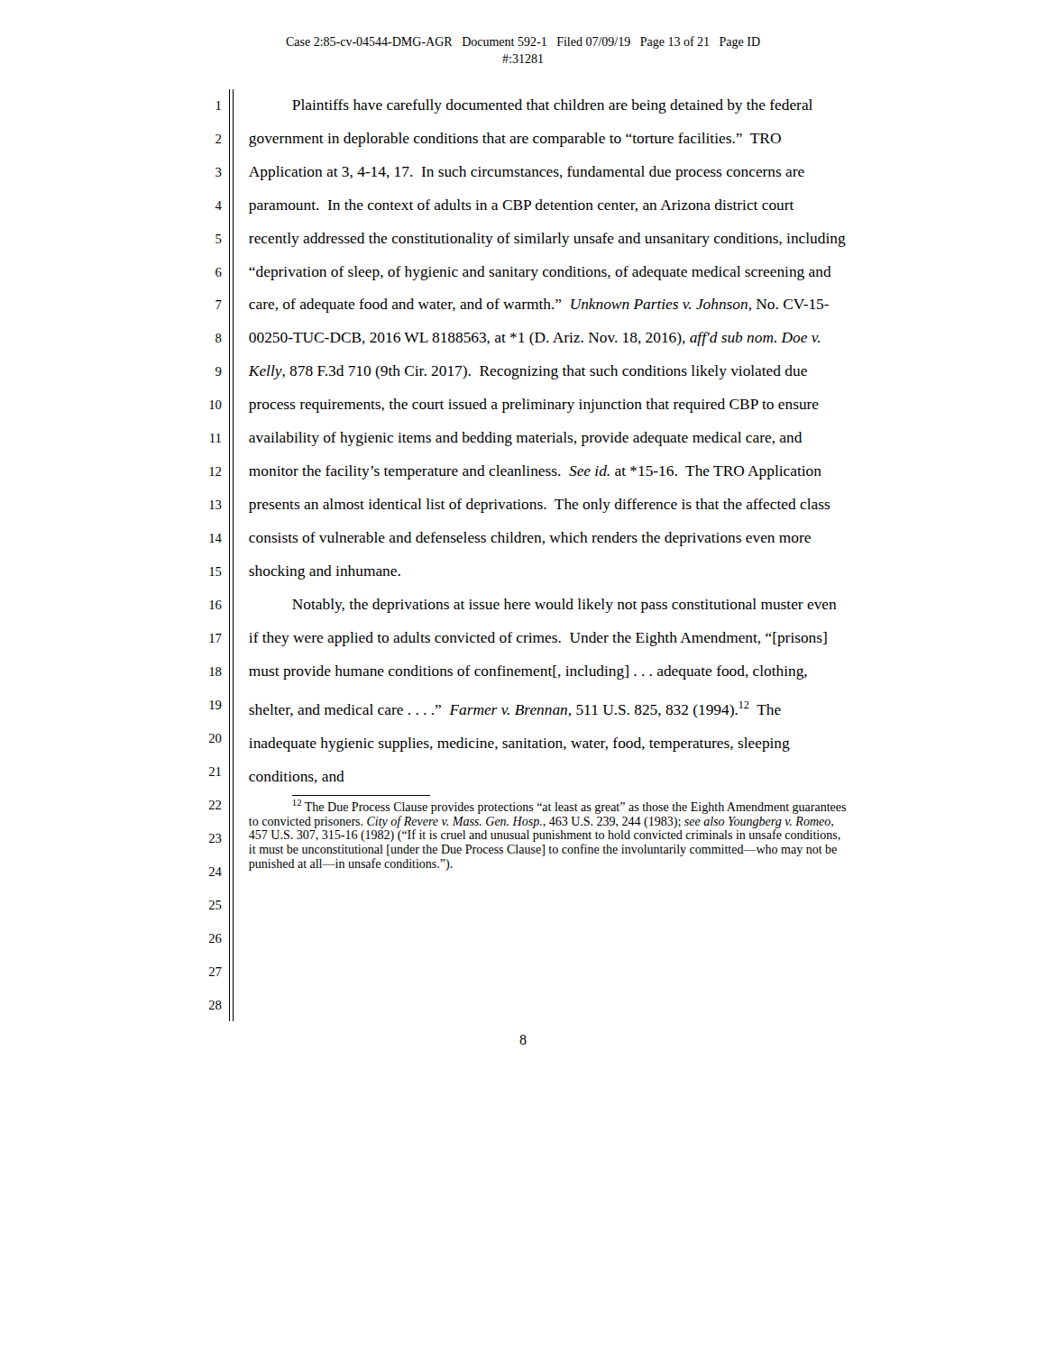Case 2:85-cv-04544-DMG-AGR Document 592-1 Filed 07/09/19 Page 13 of 21 Page ID
#:31281
1 2 3 4 5 6 7 8 9 10 11 12 13 14 15 16 17 18 19 20 21 22 23 24 25 26 27 28
Plaintiffs have carefully documented that children are being detained by the federal government in deplorable conditions that are comparable to “torture facilities.” TRO Application at 3, 4-14, 17. In such circumstances, fundamental due process concerns are paramount. In the context of adults in a CBP detention center, an Arizona district court recently addressed the constitutionality of similarly unsafe and unsanitary conditions, including “deprivation of sleep, of hygienic and sanitary conditions, of adequate medical screening and care, of adequate food and water, and of warmth.” Unknown Parties v. Johnson, No. CV-15-00250-TUC-DCB, 2016 WL 8188563, at *1 (D. Ariz. Nov. 18, 2016), aff'd sub nom. Doe v. Kelly, 878 F.3d 710 (9th Cir. 2017). Recognizing that such conditions likely violated due process requirements, the court issued a preliminary injunction that required CBP to ensure availability of hygienic items and bedding materials, provide adequate medical care, and monitor the facility’s temperature and cleanliness. See id. at *15-16. The TRO Application presents an almost identical list of deprivations. The only difference is that the affected class consists of vulnerable and defenseless children, which renders the deprivations even more shocking and inhumane.
Notably, the deprivations at issue here would likely not pass constitutional muster even if they were applied to adults convicted of crimes. Under the Eighth Amendment, “[prisons] must provide humane conditions of confinement[, including] . . . adequate food, clothing, shelter, and medical care . . . .” Farmer v. Brennan, 511 U.S. 825, 832 (1994).12 The inadequate hygienic supplies, medicine, sanitation, water, food, temperatures, sleeping conditions, and
12 The Due Process Clause provides protections “at least as great” as those the Eighth Amendment guarantees to convicted prisoners. City of Revere v. Mass. Gen. Hosp., 463 U.S. 239, 244 (1983); see also Youngberg v. Romeo, 457 U.S. 307, 315-16 (1982) (“If it is cruel and unusual punishment to hold convicted criminals in unsafe conditions, it must be unconstitutional [under the Due Process Clause] to confine the involuntarily committed—who may not be punished at all—in unsafe conditions.”).
8